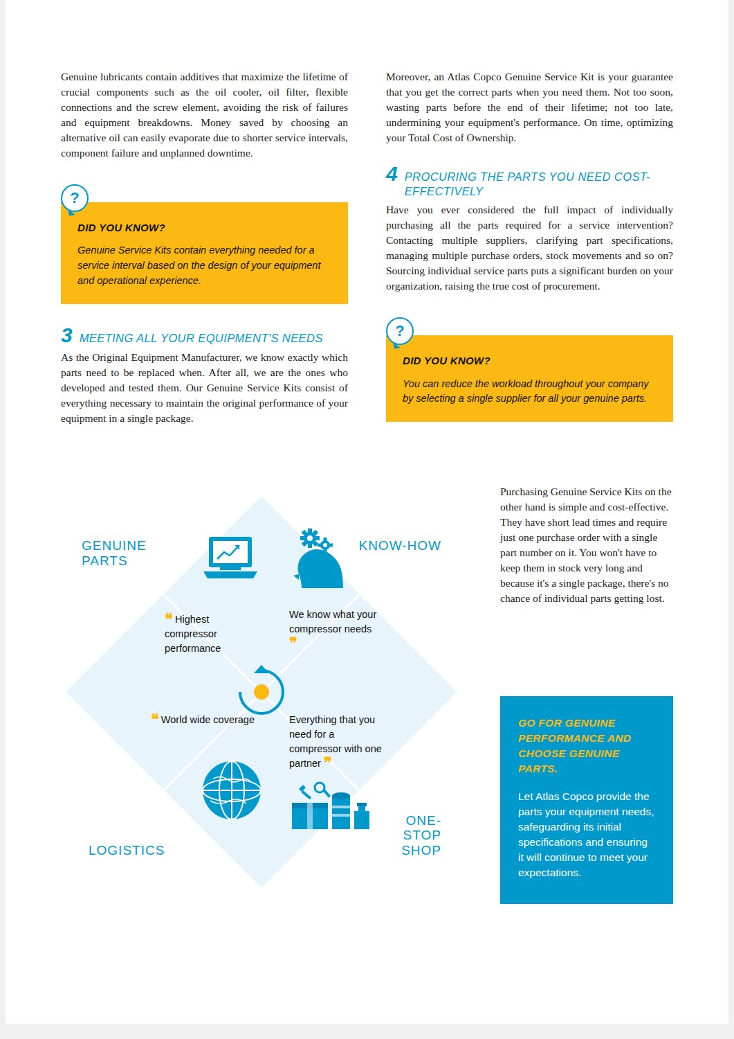Genuine lubricants contain additives that maximize the lifetime of crucial components such as the oil cooler, oil filter, flexible connections and the screw element, avoiding the risk of failures and equipment breakdowns. Money saved by choosing an alternative oil can easily evaporate due to shorter service intervals, component failure and unplanned downtime.
?
DID YOU KNOW?
Genuine Service Kits contain everything needed for a service interval based on the design of your equipment and operational experience.
3 Meeting all your equipment's needs
As the Original Equipment Manufacturer, we know exactly which parts need to be replaced when. After all, we are the ones who developed and tested them. Our Genuine Service Kits consist of everything necessary to maintain the original performance of your equipment in a single package.
Moreover, an Atlas Copco Genuine Service Kit is your guarantee that you get the correct parts when you need them. Not too soon, wasting parts before the end of their lifetime; not too late, undermining your equipment's performance. On time, optimizing your Total Cost of Ownership.
4 Procuring the parts you need cost-effectively
Have you ever considered the full impact of individually purchasing all the parts required for a service intervention? Contacting multiple suppliers, clarifying part specifications, managing multiple purchase orders, stock movements and so on? Sourcing individual service parts puts a significant burden on your organization, raising the true cost of procurement.
?
DID YOU KNOW?
You can reduce the workload throughout your company by selecting a single supplier for all your genuine parts.
GENUINE
PARTS
KNOW-HOW
LOGISTICS
ONE-
STOP
SHOP
❝ Highest compressor performance
We know what your compressor needs ❞
❝ World wide coverage
Everything that you need for a compressor with one partner ❞
Purchasing Genuine Service Kits on the other hand is simple and cost-effective. They have short lead times and require just one purchase order with a single part number on it. You won't have to keep them in stock very long and because it's a single package, there's no chance of individual parts getting lost.
GO FOR GENUINE PERFORMANCE AND CHOOSE GENUINE PARTS.
Let Atlas Copco provide the parts your equipment needs, safeguarding its initial specifications and ensuring it will continue to meet your expectations.